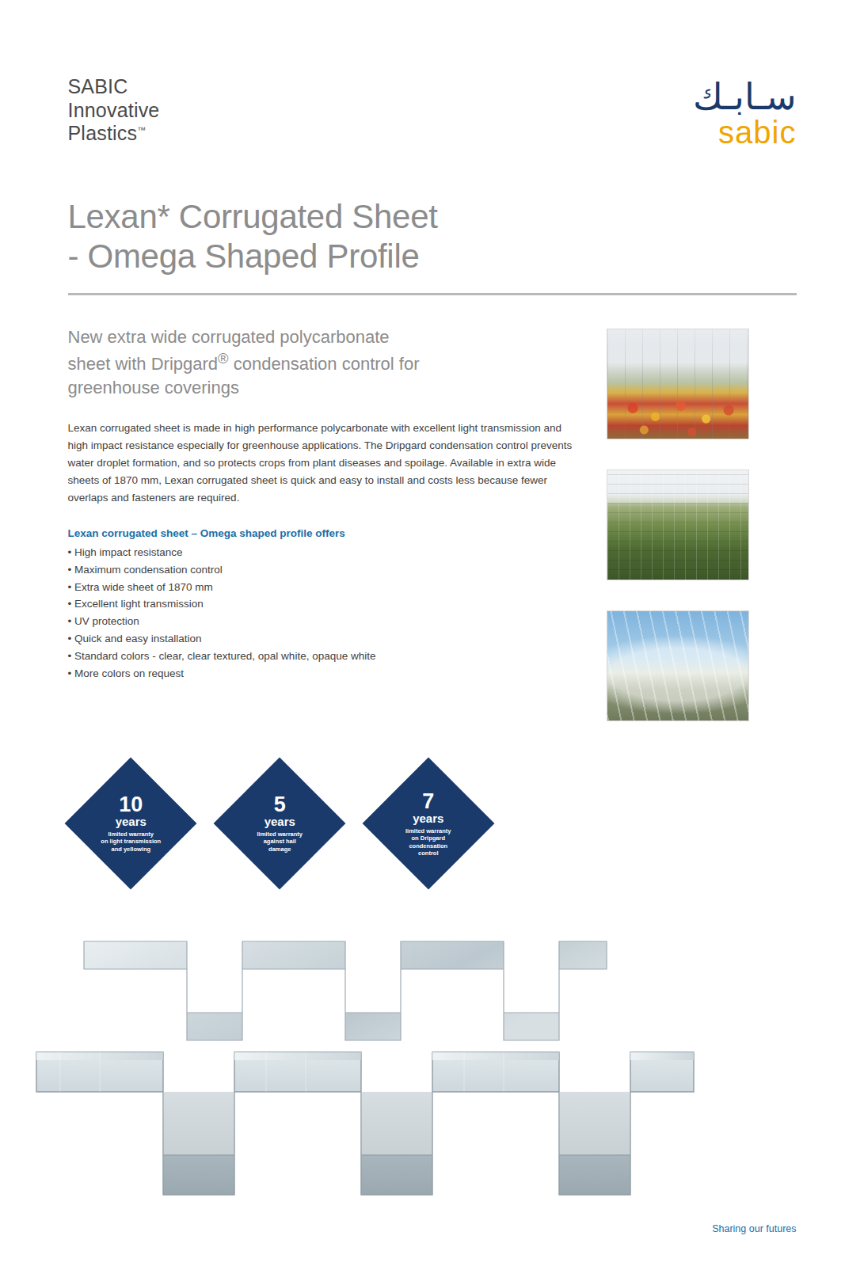SABIC
Innovative
Plastics™
سـابـك
sabic
Lexan* Corrugated Sheet
- Omega Shaped Profile
New extra wide corrugated polycarbonate
sheet with Dripgard® condensation control for
greenhouse coverings
Lexan corrugated sheet is made in high performance polycarbonate with excellent light transmission and high impact resistance especially for greenhouse applications. The Dripgard condensation control prevents water droplet formation, and so protects crops from plant diseases and spoilage. Available in extra wide sheets of 1870 mm, Lexan corrugated sheet is quick and easy to install and costs less because fewer overlaps and fasteners are required.
Lexan corrugated sheet – Omega shaped profile offers
High impact resistance
Maximum condensation control
Extra wide sheet of 1870 mm
Excellent light transmission
UV protection
Quick and easy installation
Standard colors - clear, clear textured, opal white, opaque white
More colors on request
10 years limited warranty
on light transmission
and yellowing
5 years limited warranty
against hail
damage
7 years limited warranty
on Dripgard
condensation
control
Sharing our futures